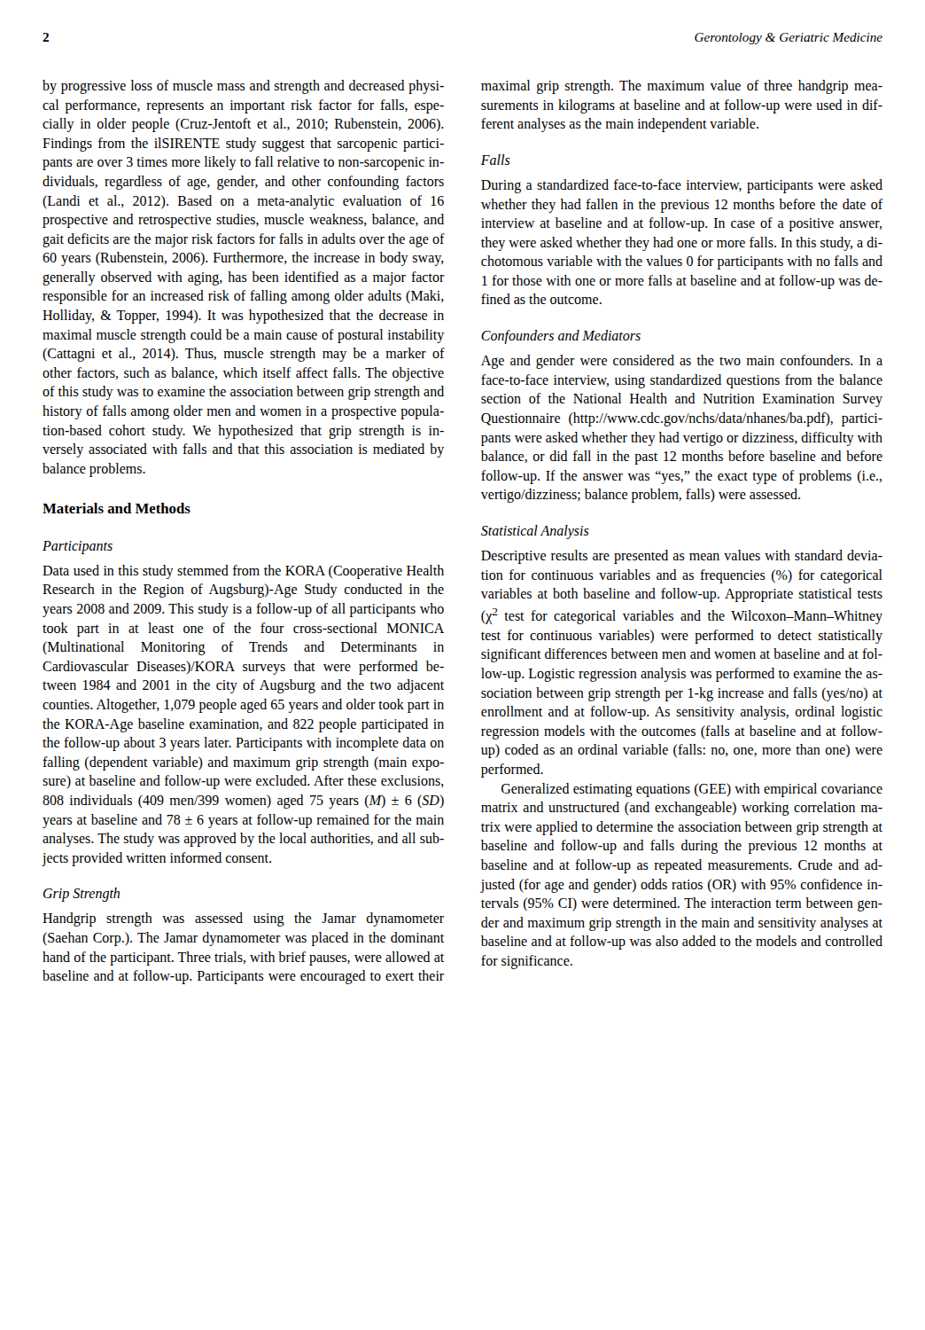2 Gerontology & Geriatric Medicine
by progressive loss of muscle mass and strength and decreased physical performance, represents an important risk factor for falls, especially in older people (Cruz-Jentoft et al., 2010; Rubenstein, 2006). Findings from the ilSIRENTE study suggest that sarcopenic participants are over 3 times more likely to fall relative to non-sarcopenic individuals, regardless of age, gender, and other confounding factors (Landi et al., 2012). Based on a meta-analytic evaluation of 16 prospective and retrospective studies, muscle weakness, balance, and gait deficits are the major risk factors for falls in adults over the age of 60 years (Rubenstein, 2006). Furthermore, the increase in body sway, generally observed with aging, has been identified as a major factor responsible for an increased risk of falling among older adults (Maki, Holliday, & Topper, 1994). It was hypothesized that the decrease in maximal muscle strength could be a main cause of postural instability (Cattagni et al., 2014). Thus, muscle strength may be a marker of other factors, such as balance, which itself affect falls. The objective of this study was to examine the association between grip strength and history of falls among older men and women in a prospective population-based cohort study. We hypothesized that grip strength is inversely associated with falls and that this association is mediated by balance problems.
Materials and Methods
Participants
Data used in this study stemmed from the KORA (Cooperative Health Research in the Region of Augsburg)-Age Study conducted in the years 2008 and 2009. This study is a follow-up of all participants who took part in at least one of the four cross-sectional MONICA (Multinational Monitoring of Trends and Determinants in Cardiovascular Diseases)/KORA surveys that were performed between 1984 and 2001 in the city of Augsburg and the two adjacent counties. Altogether, 1,079 people aged 65 years and older took part in the KORA-Age baseline examination, and 822 people participated in the follow-up about 3 years later. Participants with incomplete data on falling (dependent variable) and maximum grip strength (main exposure) at baseline and follow-up were excluded. After these exclusions, 808 individuals (409 men/399 women) aged 75 years (M) ± 6 (SD) years at baseline and 78 ± 6 years at follow-up remained for the main analyses. The study was approved by the local authorities, and all subjects provided written informed consent.
Grip Strength
Handgrip strength was assessed using the Jamar dynamometer (Saehan Corp.). The Jamar dynamometer was placed in the dominant hand of the participant. Three trials, with brief pauses, were allowed at baseline and at follow-up. Participants were encouraged to exert their maximal grip strength. The maximum value of three handgrip measurements in kilograms at baseline and at follow-up were used in different analyses as the main independent variable.
Falls
During a standardized face-to-face interview, participants were asked whether they had fallen in the previous 12 months before the date of interview at baseline and at follow-up. In case of a positive answer, they were asked whether they had one or more falls. In this study, a dichotomous variable with the values 0 for participants with no falls and 1 for those with one or more falls at baseline and at follow-up was defined as the outcome.
Confounders and Mediators
Age and gender were considered as the two main confounders. In a face-to-face interview, using standardized questions from the balance section of the National Health and Nutrition Examination Survey Questionnaire (http://www.cdc.gov/nchs/data/nhanes/ba.pdf), participants were asked whether they had vertigo or dizziness, difficulty with balance, or did fall in the past 12 months before baseline and before follow-up. If the answer was “yes,” the exact type of problems (i.e., vertigo/dizziness; balance problem, falls) were assessed.
Statistical Analysis
Descriptive results are presented as mean values with standard deviation for continuous variables and as frequencies (%) for categorical variables at both baseline and follow-up. Appropriate statistical tests (χ2 test for categorical variables and the Wilcoxon–Mann–Whitney test for continuous variables) were performed to detect statistically significant differences between men and women at baseline and at follow-up. Logistic regression analysis was performed to examine the association between grip strength per 1-kg increase and falls (yes/no) at enrollment and at follow-up. As sensitivity analysis, ordinal logistic regression models with the outcomes (falls at baseline and at follow-up) coded as an ordinal variable (falls: no, one, more than one) were performed.
Generalized estimating equations (GEE) with empirical covariance matrix and unstructured (and exchangeable) working correlation matrix were applied to determine the association between grip strength at baseline and follow-up and falls during the previous 12 months at baseline and at follow-up as repeated measurements. Crude and adjusted (for age and gender) odds ratios (OR) with 95% confidence intervals (95% CI) were determined. The interaction term between gender and maximum grip strength in the main and sensitivity analyses at baseline and at follow-up was also added to the models and controlled for significance.